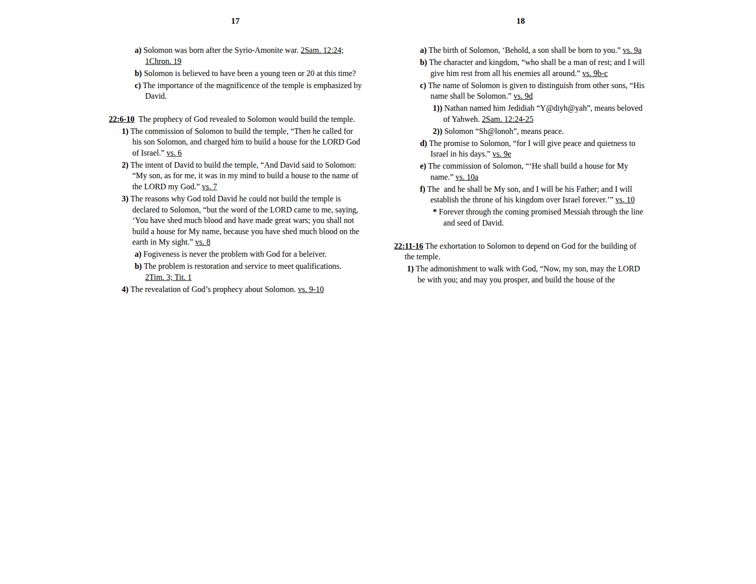17
a) Solomon was born after the Syrio-Amonite war. 2Sam. 12:24; 1Chron. 19
b) Solomon is believed to have been a young teen or 20 at this time?
c) The importance of the magnificence of the temple is emphasized by David.
22:6-10 The prophecy of God revealed to Solomon would build the temple.
1) The commission of Solomon to build the temple, “Then he called for his son Solomon, and charged him to build a house for the LORD God of Israel.” vs. 6
2) The intent of David to build the temple, “And David said to Solomon: “My son, as for me, it was in my mind to build a house to the name of the LORD my God.” vs. 7
3) The reasons why God told David he could not build the temple is declared to Solomon, “but the word of the LORD came to me, saying, ‘You have shed much blood and have made great wars; you shall not build a house for My name, because you have shed much blood on the earth in My sight.” vs. 8
a) Fogiveness is never the problem with God for a beleiver.
b) The problem is restoration and service to meet qualifications. 2Tim. 3; Tit. 1
4) The revealation of God’s prophecy about Solomon. vs. 9-10
18
a) The birth of Solomon, ‘Behold, a son shall be born to you.” vs. 9a
b) The character and kingdom, “who shall be a man of rest; and I will give him rest from all his enemies all around.” vs. 9b-c
c) The name of Solomon is given to distinguish from other sons, “His name shall be Solomon.” vs. 9d
1)) Nathan named him Jedidiah “Y@diyh@yah”, means beloved of Yahweh. 2Sam. 12:24-25
2)) Solomon “Sh@lonoh”, means peace.
d) The promise to Solomon, “for I will give peace and quietness to Israel in his days.” vs. 9e
e) The commission of Solomon, “‘He shall build a house for My name.” vs. 10a
f) The and he shall be My son, and I will be his Father; and I will establish the throne of his kingdom over Israel forever.’” vs. 10
* Forever through the coming promised Messiah through the line and seed of David.
22:11-16 The exhortation to Solomon to depend on God for the building of the temple.
1) The admonishment to walk with God, “Now, my son, may the LORD be with you; and may you prosper, and build the house of the